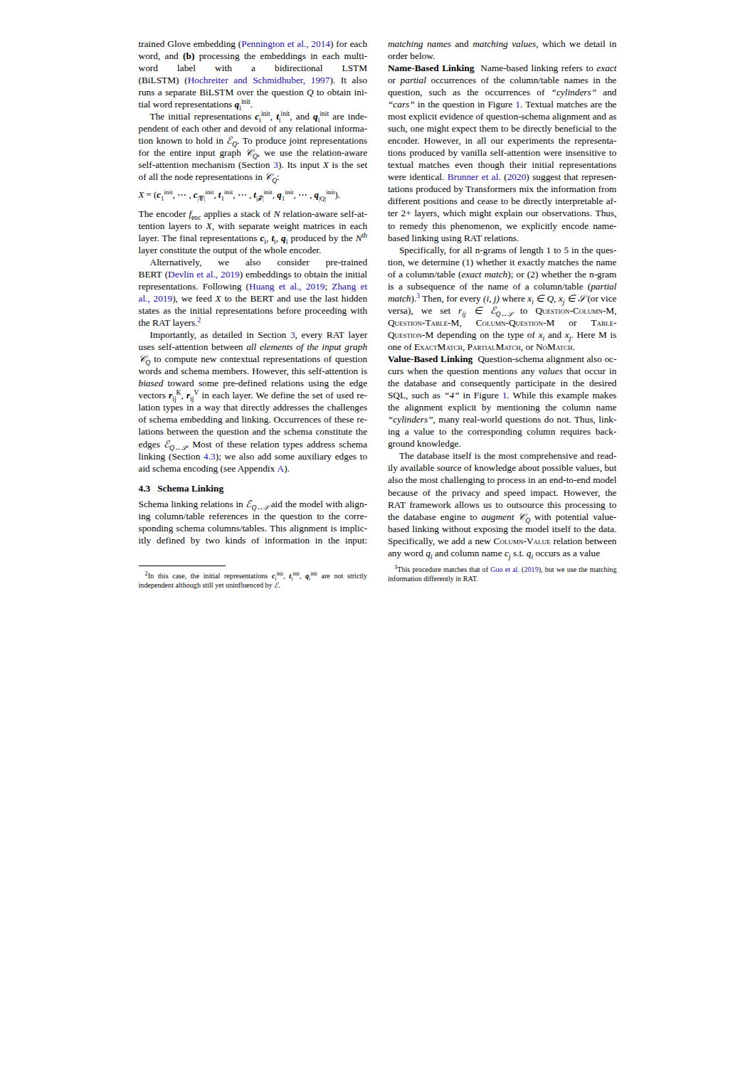trained Glove embedding (Pennington et al., 2014) for each word, and (b) processing the embeddings in each multi-word label with a bidirectional LSTM (BiLSTM) (Hochreiter and Schmidhuber, 1997). It also runs a separate BiLSTM over the question Q to obtain initial word representations qiinit.
The initial representations ciinit, tiinit, and qiinit are independent of each other and devoid of any relational information known to hold in ℰQ. To produce joint representations for the entire input graph 𝒞Q, we use the relation-aware self-attention mechanism (Section 3). Its input X is the set of all the node representations in 𝒞Q:
X = (c 1 init, ⋯ , c|𝒞|init, t 1 init, ⋯ , t|𝒯|init, q 1 init, ⋯ , q|Q|init).
The encoder fenc applies a stack of N relation-aware self-attention layers to X, with separate weight matrices in each layer. The final representations ci, ti, qi produced by the Nth layer constitute the output of the whole encoder.
Alternatively, we also consider pre-trained BERT (Devlin et al., 2019) embeddings to obtain the initial representations. Following (Huang et al., 2019; Zhang et al., 2019), we feed X to the BERT and use the last hidden states as the initial representations before proceeding with the RAT layers.2
Importantly, as detailed in Section 3, every RAT layer uses self-attention between all elements of the input graph 𝒞Q to compute new contextual representations of question words and schema members. However, this self-attention is biased toward some pre-defined relations using the edge vectors rij K, rij V in each layer. We define the set of used relation types in a way that directly addresses the challenges of schema embedding and linking. Occurrences of these relations between the question and the schema constitute the edges ℰQ↔𝒮. Most of these relation types address schema linking (Section 4.3); we also add some auxiliary edges to aid schema encoding (see Appendix A).
4.3 Schema Linking
Schema linking relations in ℰQ↔𝒮 aid the model with aligning column/table references in the question to the corresponding schema columns/tables. This alignment is implicitly defined by two kinds of information in the input: matching names and matching values, which we detail in order below.
Name-Based Linking Name-based linking refers to exact or partial occurrences of the column/table names in the question, such as the occurrences of “cylinders” and “cars” in the question in Figure 1. Textual matches are the most explicit evidence of question-schema alignment and as such, one might expect them to be directly beneficial to the encoder. However, in all our experiments the representations produced by vanilla self-attention were insensitive to textual matches even though their initial representations were identical. Brunner et al. (2020) suggest that representations produced by Transformers mix the information from different positions and cease to be directly interpretable after 2+ layers, which might explain our observations. Thus, to remedy this phenomenon, we explicitly encode name-based linking using RAT relations.
Specifically, for all n-grams of length 1 to 5 in the question, we determine (1) whether it exactly matches the name of a column/table (exact match); or (2) whether the n-gram is a subsequence of the name of a column/table (partial match).3 Then, for every (i, j) where xi ∈ Q, xj ∈ 𝒮 (or vice versa), we set rij ∈ ℰQ↔𝒮 to Question-Column-M, Question-Table-M, Column-Question-M or Table-Question-M depending on the type of xi and xj. Here M is one of ExactMatch, PartialMatch, or NoMatch.
Value-Based Linking Question-schema alignment also occurs when the question mentions any values that occur in the database and consequently participate in the desired SQL, such as “4” in Figure 1. While this example makes the alignment explicit by mentioning the column name “cylinders”, many real-world questions do not. Thus, linking a value to the corresponding column requires background knowledge.
The database itself is the most comprehensive and readily available source of knowledge about possible values, but also the most challenging to process in an end-to-end model because of the privacy and speed impact. However, the RAT framework allows us to outsource this processing to the database engine to augment 𝒞Q with potential value-based linking without exposing the model itself to the data. Specifically, we add a new Column-Value relation between any word qi and column name cj s.t. qi occurs as a value
2 In this case, the initial representations ciinit, tiinit, qiinit are not strictly independent although still yet uninfluenced by ℰ.
3 This procedure matches that of Guo et al. (2019), but we use the matching information differently in RAT.